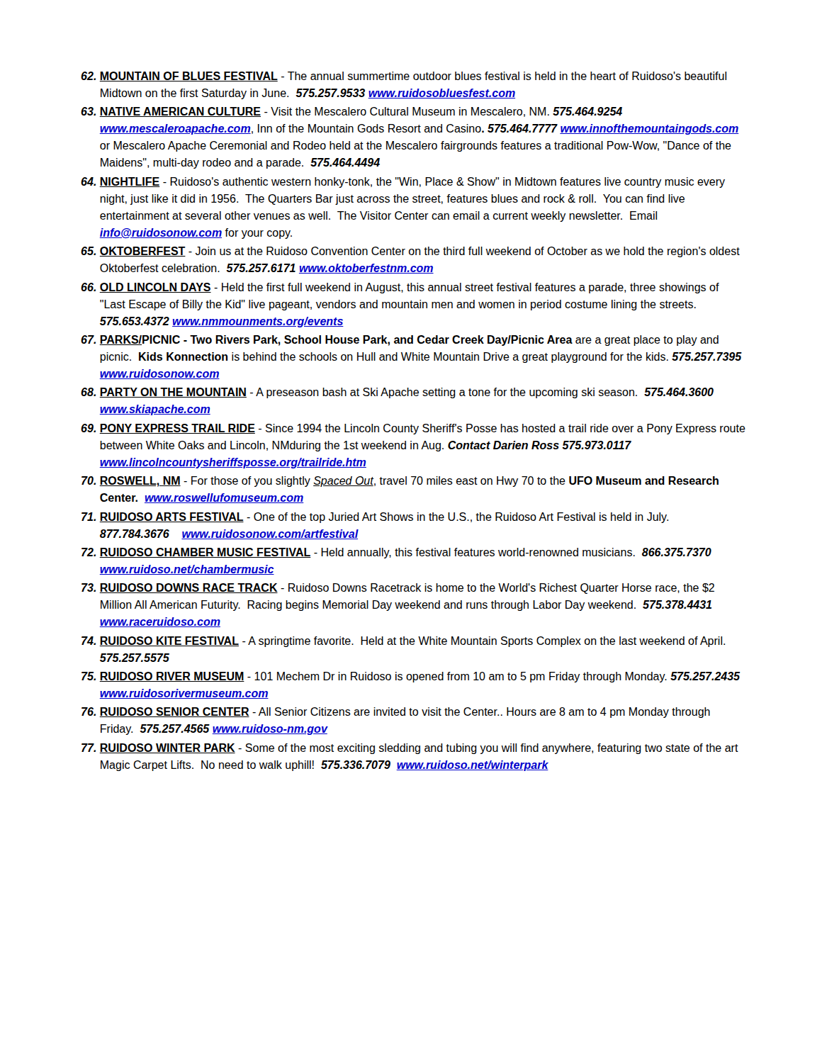MOUNTAIN OF BLUES FESTIVAL - The annual summertime outdoor blues festival is held in the heart of Ruidoso's beautiful Midtown on the first Saturday in June. 575.257.9533 www.ruidosobluesfest.com
NATIVE AMERICAN CULTURE - Visit the Mescalero Cultural Museum in Mescalero, NM. 575.464.9254 www.mescaleroapache.com, Inn of the Mountain Gods Resort and Casino. 575.464.7777 www.innofthemountaingods.com or Mescalero Apache Ceremonial and Rodeo held at the Mescalero fairgrounds features a traditional Pow-Wow, "Dance of the Maidens", multi-day rodeo and a parade. 575.464.4494
NIGHTLIFE - Ruidoso's authentic western honky-tonk, the "Win, Place & Show" in Midtown features live country music every night, just like it did in 1956. The Quarters Bar just across the street, features blues and rock & roll. You can find live entertainment at several other venues as well. The Visitor Center can email a current weekly newsletter. Email info@ruidosonow.com for your copy.
OKTOBERFEST - Join us at the Ruidoso Convention Center on the third full weekend of October as we hold the region's oldest Oktoberfest celebration. 575.257.6171 www.oktoberfestnm.com
OLD LINCOLN DAYS - Held the first full weekend in August, this annual street festival features a parade, three showings of "Last Escape of Billy the Kid" live pageant, vendors and mountain men and women in period costume lining the streets. 575.653.4372 www.nmmounments.org/events
PARKS/PICNIC - Two Rivers Park, School House Park, and Cedar Creek Day/Picnic Area are a great place to play and picnic. Kids Konnection is behind the schools on Hull and White Mountain Drive a great playground for the kids. 575.257.7395 www.ruidosonow.com
PARTY ON THE MOUNTAIN - A preseason bash at Ski Apache setting a tone for the upcoming ski season. 575.464.3600 www.skiapache.com
PONY EXPRESS TRAIL RIDE - Since 1994 the Lincoln County Sheriff's Posse has hosted a trail ride over a Pony Express route between White Oaks and Lincoln, NMduring the 1st weekend in Aug. Contact Darien Ross 575.973.0117 www.lincolncountysheriffsposse.org/trailride.htm
ROSWELL, NM - For those of you slightly Spaced Out, travel 70 miles east on Hwy 70 to the UFO Museum and Research Center. www.roswellufomuseum.com
RUIDOSO ARTS FESTIVAL - One of the top Juried Art Shows in the U.S., the Ruidoso Art Festival is held in July. 877.784.3676 www.ruidosonow.com/artfestival
RUIDOSO CHAMBER MUSIC FESTIVAL - Held annually, this festival features world-renowned musicians. 866.375.7370 www.ruidoso.net/chambermusic
RUIDOSO DOWNS RACE TRACK - Ruidoso Downs Racetrack is home to the World's Richest Quarter Horse race, the $2 Million All American Futurity. Racing begins Memorial Day weekend and runs through Labor Day weekend. 575.378.4431 www.raceruidoso.com
RUIDOSO KITE FESTIVAL - A springtime favorite. Held at the White Mountain Sports Complex on the last weekend of April. 575.257.5575
RUIDOSO RIVER MUSEUM - 101 Mechem Dr in Ruidoso is opened from 10 am to 5 pm Friday through Monday. 575.257.2435 www.ruidosorivermuseum.com
RUIDOSO SENIOR CENTER - All Senior Citizens are invited to visit the Center.. Hours are 8 am to 4 pm Monday through Friday. 575.257.4565 www.ruidoso-nm.gov
RUIDOSO WINTER PARK - Some of the most exciting sledding and tubing you will find anywhere, featuring two state of the art Magic Carpet Lifts. No need to walk uphill! 575.336.7079 www.ruidoso.net/winterpark